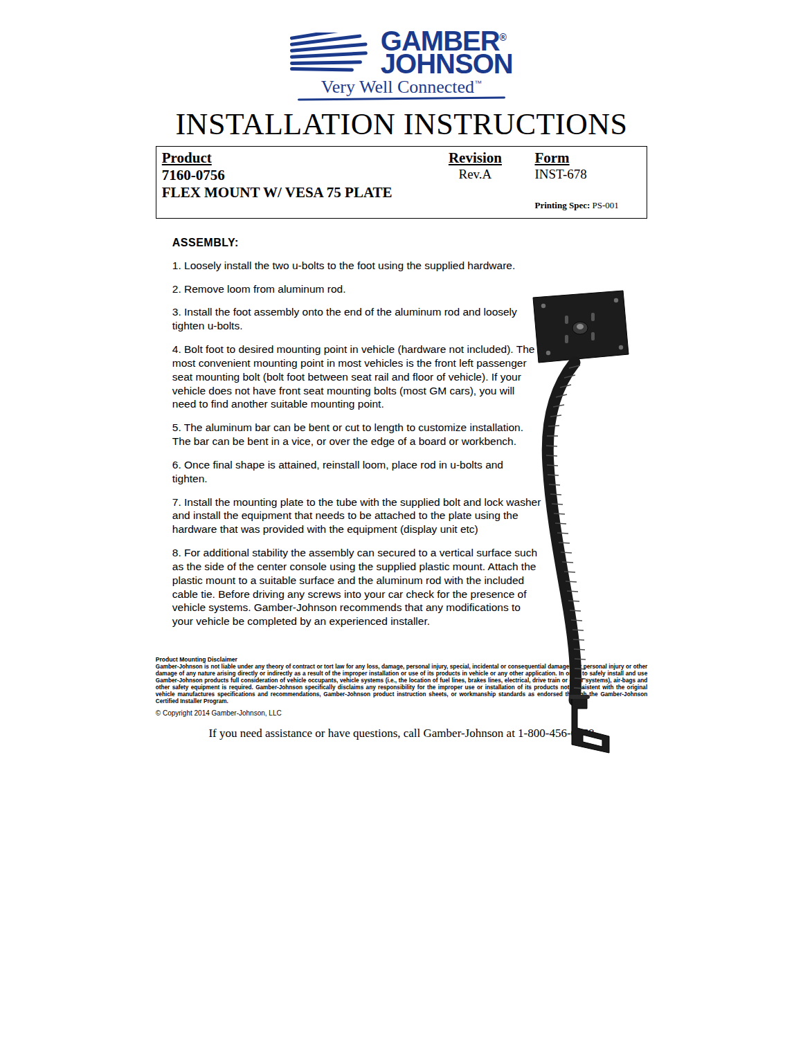GAMBER® JOHNSON
Very Well Connected™
INSTALLATION INSTRUCTIONS
| Product 7160-0756 FLEX MOUNT W/ VESA 75 PLATE | Revision Rev.A | Form INST-678 Printing Spec: PS-001 |
ASSEMBLY:
1. Loosely install the two u-bolts to the foot using the supplied hardware.
2. Remove loom from aluminum rod.
3. Install the foot assembly onto the end of the aluminum rod and loosely tighten u-bolts.
4. Bolt foot to desired mounting point in vehicle (hardware not included). The most convenient mounting point in most vehicles is the front left passenger seat mounting bolt (bolt foot between seat rail and floor of vehicle). If your vehicle does not have front seat mounting bolts (most GM cars), you will need to find another suitable mounting point.
5. The aluminum bar can be bent or cut to length to customize installation. The bar can be bent in a vice, or over the edge of a board or workbench.
6. Once final shape is attained, reinstall loom, place rod in u-bolts and tighten.
7. Install the mounting plate to the tube with the supplied bolt and lock washer and install the equipment that needs to be attached to the plate using the hardware that was provided with the equipment (display unit etc)
8. For additional stability the assembly can secured to a vertical surface such as the side of the center console using the supplied plastic mount. Attach the plastic mount to a suitable surface and the aluminum rod with the included cable tie. Before driving any screws into your car check for the presence of vehicle systems. Gamber-Johnson recommends that any modifications to your vehicle be completed by an experienced installer.
Product Mounting Disclaimer
Gamber-Johnson is not liable under any theory of contract or tort law for any loss, damage, personal injury, special, incidental or consequential damages for personal injury or other damage of any nature arising directly or indirectly as a result of the improper installation or use of its products in vehicle or any other application. In order to safely install and use Gamber-Johnson products full consideration of vehicle occupants, vehicle systems (i.e., the location of fuel lines, brakes lines, electrical, drive train or other systems), air-bags and other safety equipment is required. Gamber-Johnson specifically disclaims any responsibility for the improper use or installation of its products not consistent with the original vehicle manufactures specifications and recommendations, Gamber-Johnson product instruction sheets, or workmanship standards as endorsed through the Gamber-Johnson Certified Installer Program.
© Copyright 2014 Gamber-Johnson, LLC
If you need assistance or have questions, call Gamber-Johnson at 1-800-456-6868